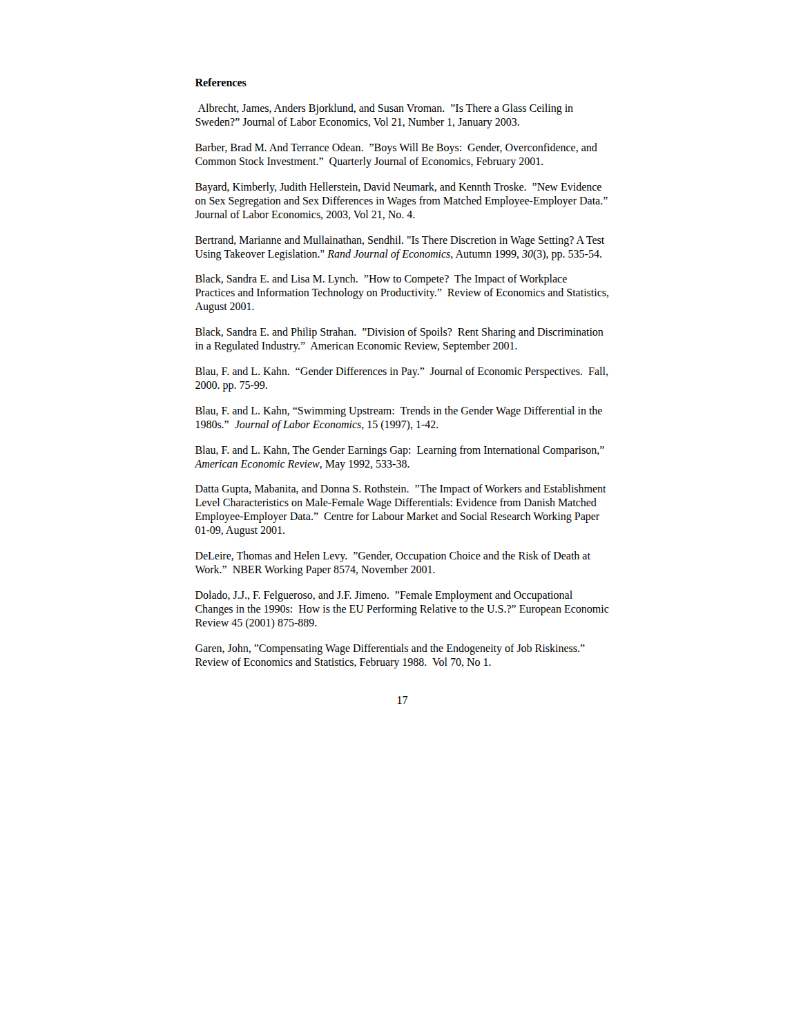References
Albrecht, James, Anders Bjorklund, and Susan Vroman. ”Is There a Glass Ceiling in Sweden?” Journal of Labor Economics, Vol 21, Number 1, January 2003.
Barber, Brad M. And Terrance Odean. ”Boys Will Be Boys: Gender, Overconfidence, and Common Stock Investment.” Quarterly Journal of Economics, February 2001.
Bayard, Kimberly, Judith Hellerstein, David Neumark, and Kennth Troske. ”New Evidence on Sex Segregation and Sex Differences in Wages from Matched Employee-Employer Data.” Journal of Labor Economics, 2003, Vol 21, No. 4.
Bertrand, Marianne and Mullainathan, Sendhil. "Is There Discretion in Wage Setting? A Test Using Takeover Legislation." Rand Journal of Economics, Autumn 1999, 30(3), pp. 535-54.
Black, Sandra E. and Lisa M. Lynch. ”How to Compete? The Impact of Workplace Practices and Information Technology on Productivity.” Review of Economics and Statistics, August 2001.
Black, Sandra E. and Philip Strahan. ”Division of Spoils? Rent Sharing and Discrimination in a Regulated Industry.” American Economic Review, September 2001.
Blau, F. and L. Kahn. “Gender Differences in Pay.” Journal of Economic Perspectives. Fall, 2000. pp. 75-99.
Blau, F. and L. Kahn, “Swimming Upstream: Trends in the Gender Wage Differential in the 1980s.” Journal of Labor Economics, 15 (1997), 1-42.
Blau, F. and L. Kahn, The Gender Earnings Gap: Learning from International Comparison,” American Economic Review, May 1992, 533-38.
Datta Gupta, Mabanita, and Donna S. Rothstein. ”The Impact of Workers and Establishment Level Characteristics on Male-Female Wage Differentials: Evidence from Danish Matched Employee-Employer Data.” Centre for Labour Market and Social Research Working Paper 01-09, August 2001.
DeLeire, Thomas and Helen Levy. ”Gender, Occupation Choice and the Risk of Death at Work.” NBER Working Paper 8574, November 2001.
Dolado, J.J., F. Felgueroso, and J.F. Jimeno. ”Female Employment and Occupational Changes in the 1990s: How is the EU Performing Relative to the U.S.?” European Economic Review 45 (2001) 875-889.
Garen, John, ”Compensating Wage Differentials and the Endogeneity of Job Riskiness.” Review of Economics and Statistics, February 1988. Vol 70, No 1.
17